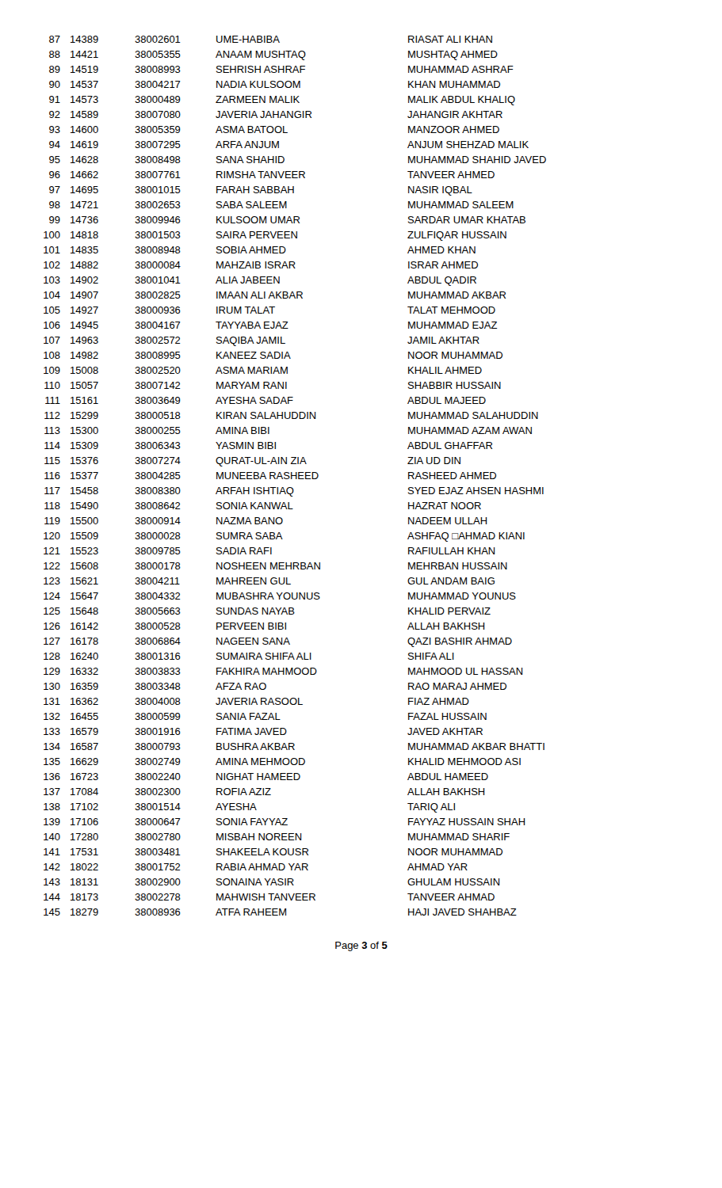| 87 | 14389 | 38002601 | UME-HABIBA | RIASAT ALI KHAN |
| 88 | 14421 | 38005355 | ANAAM MUSHTAQ | MUSHTAQ AHMED |
| 89 | 14519 | 38008993 | SEHRISH ASHRAF | MUHAMMAD ASHRAF |
| 90 | 14537 | 38004217 | NADIA KULSOOM | KHAN MUHAMMAD |
| 91 | 14573 | 38000489 | ZARMEEN MALIK | MALIK ABDUL KHALIQ |
| 92 | 14589 | 38007080 | JAVERIA JAHANGIR | JAHANGIR AKHTAR |
| 93 | 14600 | 38005359 | ASMA BATOOL | MANZOOR AHMED |
| 94 | 14619 | 38007295 | ARFA ANJUM | ANJUM SHEHZAD MALIK |
| 95 | 14628 | 38008498 | SANA SHAHID | MUHAMMAD SHAHID JAVED |
| 96 | 14662 | 38007761 | RIMSHA TANVEER | TANVEER AHMED |
| 97 | 14695 | 38001015 | FARAH SABBAH | NASIR IQBAL |
| 98 | 14721 | 38002653 | SABA SALEEM | MUHAMMAD SALEEM |
| 99 | 14736 | 38009946 | KULSOOM UMAR | SARDAR UMAR KHATAB |
| 100 | 14818 | 38001503 | SAIRA PERVEEN | ZULFIQAR HUSSAIN |
| 101 | 14835 | 38008948 | SOBIA AHMED | AHMED KHAN |
| 102 | 14882 | 38000084 | MAHZAIB ISRAR | ISRAR AHMED |
| 103 | 14902 | 38001041 | ALIA JABEEN | ABDUL QADIR |
| 104 | 14907 | 38002825 | IMAAN ALI AKBAR | MUHAMMAD AKBAR |
| 105 | 14927 | 38000936 | IRUM TALAT | TALAT MEHMOOD |
| 106 | 14945 | 38004167 | TAYYABA EJAZ | MUHAMMAD EJAZ |
| 107 | 14963 | 38002572 | SAQIBA JAMIL | JAMIL AKHTAR |
| 108 | 14982 | 38008995 | KANEEZ SADIA | NOOR MUHAMMAD |
| 109 | 15008 | 38002520 | ASMA MARIAM | KHALIL AHMED |
| 110 | 15057 | 38007142 | MARYAM RANI | SHABBIR HUSSAIN |
| 111 | 15161 | 38003649 | AYESHA SADAF | ABDUL MAJEED |
| 112 | 15299 | 38000518 | KIRAN SALAHUDDIN | MUHAMMAD SALAHUDDIN |
| 113 | 15300 | 38000255 | AMINA BIBI | MUHAMMAD AZAM AWAN |
| 114 | 15309 | 38006343 | YASMIN BIBI | ABDUL GHAFFAR |
| 115 | 15376 | 38007274 | QURAT-UL-AIN ZIA | ZIA UD DIN |
| 116 | 15377 | 38004285 | MUNEEBA RASHEED | RASHEED AHMED |
| 117 | 15458 | 38008380 | ARFAH ISHTIAQ | SYED EJAZ AHSEN HASHMI |
| 118 | 15490 | 38008642 | SONIA KANWAL | HAZRAT NOOR |
| 119 | 15500 | 38000914 | NAZMA BANO | NADEEM ULLAH |
| 120 | 15509 | 38000028 | SUMRA SABA | ASHFAQ □AHMAD KIANI |
| 121 | 15523 | 38009785 | SADIA RAFI | RAFIULLAH KHAN |
| 122 | 15608 | 38000178 | NOSHEEN MEHRBAN | MEHRBAN HUSSAIN |
| 123 | 15621 | 38004211 | MAHREEN GUL | GUL ANDAM BAIG |
| 124 | 15647 | 38004332 | MUBASHRA YOUNUS | MUHAMMAD YOUNUS |
| 125 | 15648 | 38005663 | SUNDAS NAYAB | KHALID PERVAIZ |
| 126 | 16142 | 38000528 | PERVEEN BIBI | ALLAH BAKHSH |
| 127 | 16178 | 38006864 | NAGEEN SANA | QAZI BASHIR AHMAD |
| 128 | 16240 | 38001316 | SUMAIRA SHIFA ALI | SHIFA ALI |
| 129 | 16332 | 38003833 | FAKHIRA MAHMOOD | MAHMOOD UL HASSAN |
| 130 | 16359 | 38003348 | AFZA RAO | RAO MARAJ AHMED |
| 131 | 16362 | 38004008 | JAVERIA RASOOL | FIAZ AHMAD |
| 132 | 16455 | 38000599 | SANIA FAZAL | FAZAL HUSSAIN |
| 133 | 16579 | 38001916 | FATIMA JAVED | JAVED AKHTAR |
| 134 | 16587 | 38000793 | BUSHRA AKBAR | MUHAMMAD AKBAR BHATTI |
| 135 | 16629 | 38002749 | AMINA MEHMOOD | KHALID MEHMOOD ASI |
| 136 | 16723 | 38002240 | NIGHAT HAMEED | ABDUL HAMEED |
| 137 | 17084 | 38002300 | ROFIA AZIZ | ALLAH BAKHSH |
| 138 | 17102 | 38001514 | AYESHA | TARIQ ALI |
| 139 | 17106 | 38000647 | SONIA FAYYAZ | FAYYAZ HUSSAIN SHAH |
| 140 | 17280 | 38002780 | MISBAH NOREEN | MUHAMMAD SHARIF |
| 141 | 17531 | 38003481 | SHAKEELA KOUSR | NOOR MUHAMMAD |
| 142 | 18022 | 38001752 | RABIA AHMAD YAR | AHMAD YAR |
| 143 | 18131 | 38002900 | SONAINA YASIR | GHULAM HUSSAIN |
| 144 | 18173 | 38002278 | MAHWISH TANVEER | TANVEER AHMAD |
| 145 | 18279 | 38008936 | ATFA RAHEEM | HAJI JAVED SHAHBAZ |
Page 3 of 5